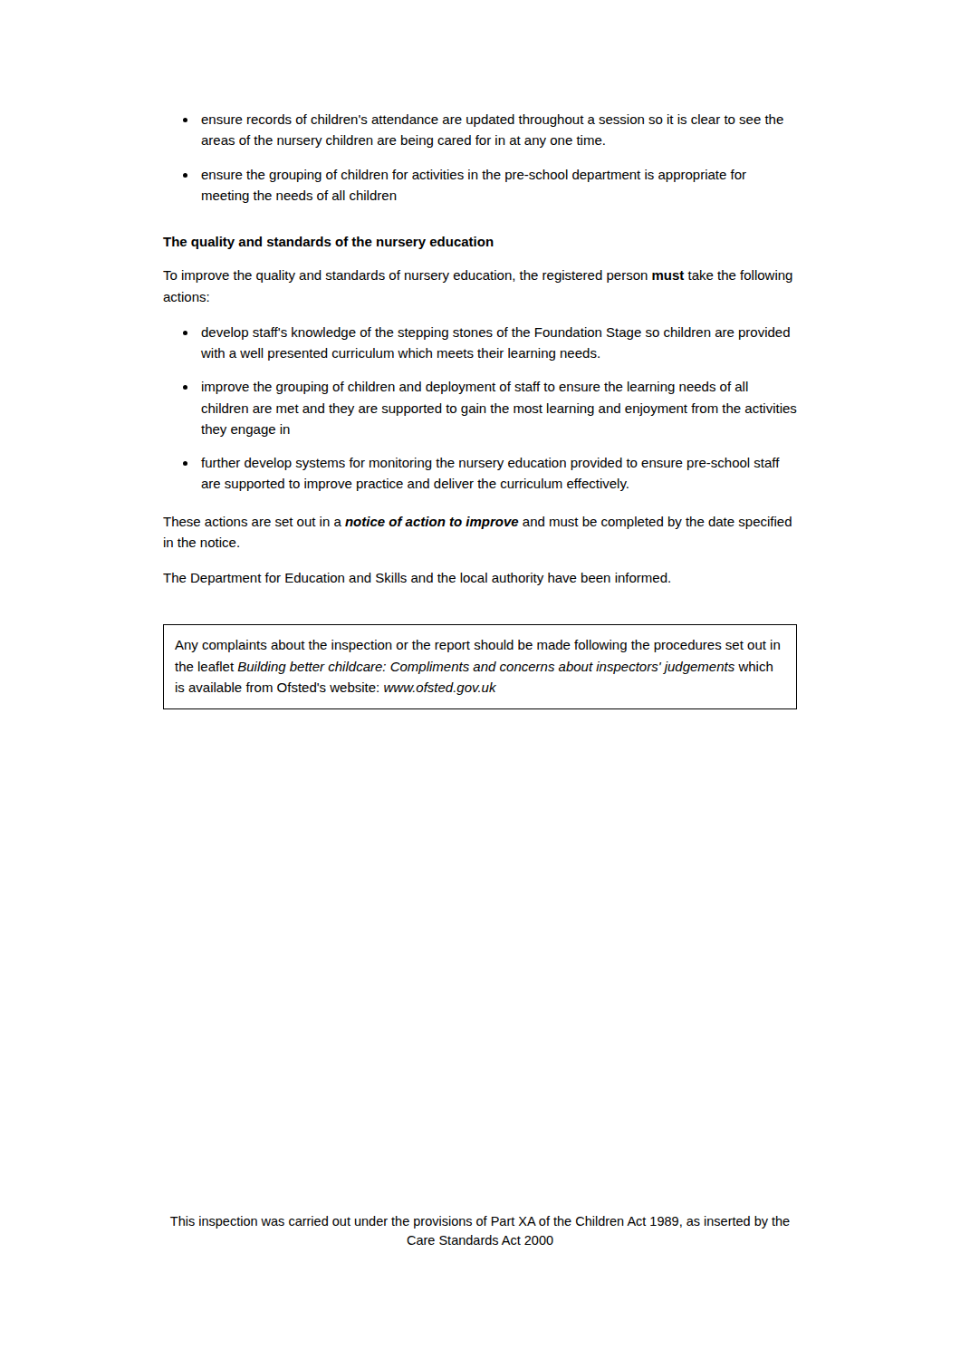ensure records of children's attendance are updated throughout a session so it is clear to see the areas of the nursery children are being cared for in at any one time.
ensure the grouping of children for activities in the pre-school department is appropriate for meeting the needs of all children
The quality and standards of the nursery education
To improve the quality and standards of nursery education, the registered person must take the following actions:
develop staff's knowledge of the stepping stones of the Foundation Stage so children are provided with a well presented curriculum which meets their learning needs.
improve the grouping of children and deployment of staff to ensure the learning needs of all children are met and they are supported to gain the most learning and enjoyment from the activities they engage in
further develop systems for monitoring the nursery education provided to ensure pre-school staff are supported to improve practice and deliver the curriculum effectively.
These actions are set out in a notice of action to improve and must be completed by the date specified in the notice.
The Department for Education and Skills and the local authority have been informed.
Any complaints about the inspection or the report should be made following the procedures set out in the leaflet Building better childcare: Compliments and concerns about inspectors' judgements which is available from Ofsted's website: www.ofsted.gov.uk
This inspection was carried out under the provisions of Part XA of the Children Act 1989, as inserted by the Care Standards Act 2000